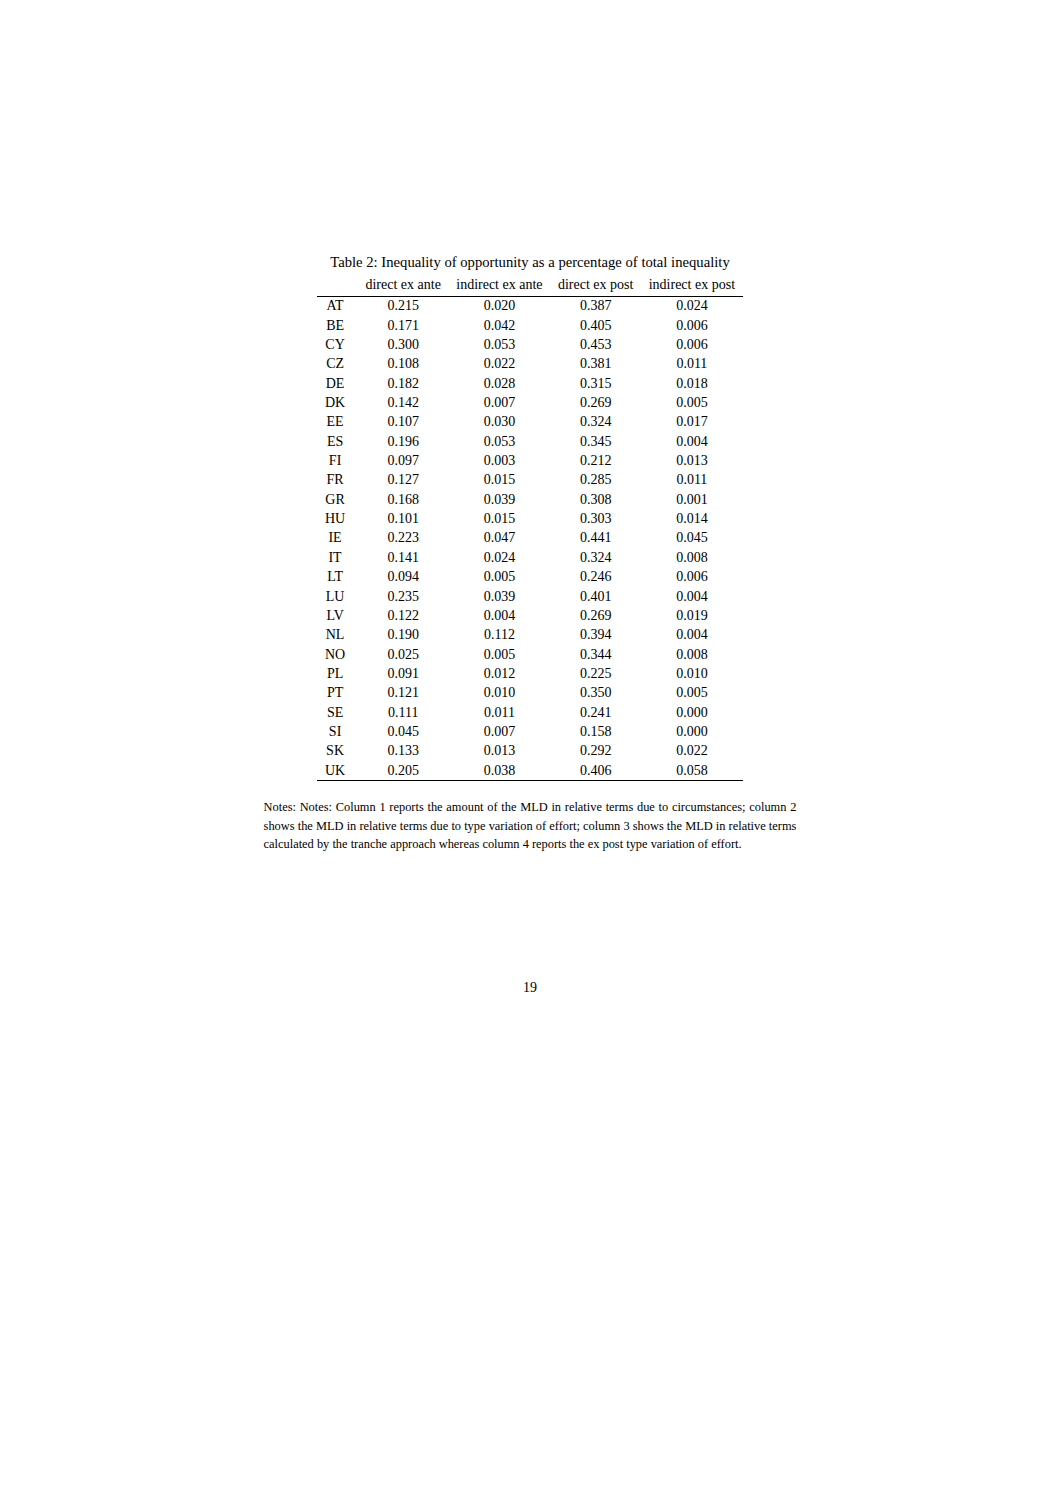Table 2: Inequality of opportunity as a percentage of total inequality
| | direct ex ante | indirect ex ante | direct ex post | indirect ex post |
| --- | --- | --- | --- | --- |
| AT | 0.215 | 0.020 | 0.387 | 0.024 |
| BE | 0.171 | 0.042 | 0.405 | 0.006 |
| CY | 0.300 | 0.053 | 0.453 | 0.006 |
| CZ | 0.108 | 0.022 | 0.381 | 0.011 |
| DE | 0.182 | 0.028 | 0.315 | 0.018 |
| DK | 0.142 | 0.007 | 0.269 | 0.005 |
| EE | 0.107 | 0.030 | 0.324 | 0.017 |
| ES | 0.196 | 0.053 | 0.345 | 0.004 |
| FI | 0.097 | 0.003 | 0.212 | 0.013 |
| FR | 0.127 | 0.015 | 0.285 | 0.011 |
| GR | 0.168 | 0.039 | 0.308 | 0.001 |
| HU | 0.101 | 0.015 | 0.303 | 0.014 |
| IE | 0.223 | 0.047 | 0.441 | 0.045 |
| IT | 0.141 | 0.024 | 0.324 | 0.008 |
| LT | 0.094 | 0.005 | 0.246 | 0.006 |
| LU | 0.235 | 0.039 | 0.401 | 0.004 |
| LV | 0.122 | 0.004 | 0.269 | 0.019 |
| NL | 0.190 | 0.112 | 0.394 | 0.004 |
| NO | 0.025 | 0.005 | 0.344 | 0.008 |
| PL | 0.091 | 0.012 | 0.225 | 0.010 |
| PT | 0.121 | 0.010 | 0.350 | 0.005 |
| SE | 0.111 | 0.011 | 0.241 | 0.000 |
| SI | 0.045 | 0.007 | 0.158 | 0.000 |
| SK | 0.133 | 0.013 | 0.292 | 0.022 |
| UK | 0.205 | 0.038 | 0.406 | 0.058 |
Notes: Notes: Column 1 reports the amount of the MLD in relative terms due to circumstances; column 2 shows the MLD in relative terms due to type variation of effort; column 3 shows the MLD in relative terms calculated by the tranche approach whereas column 4 reports the ex post type variation of effort.
19